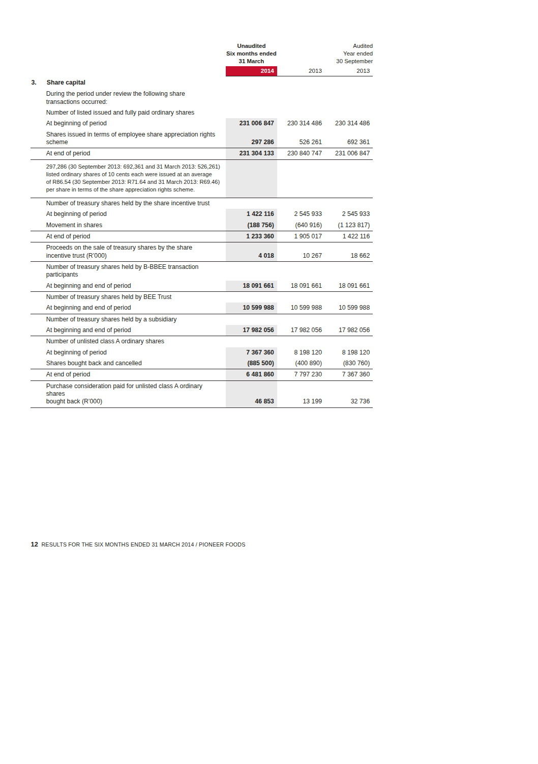| | | Unaudited Six months ended 31 March | | Audited Year ended 30 September |
| | | 2014 | 2013 | 2013 |
| 3. | Share capital | | | |
| | During the period under review the following share transactions occurred: | | | |
| | Number of listed issued and fully paid ordinary shares | | | |
| | At beginning of period | 231 006 847 | 230 314 486 | 230 314 486 |
| | Shares issued in terms of employee share appreciation rights scheme | 297 286 | 526 261 | 692 361 |
| | At end of period | 231 304 133 | 230 840 747 | 231 006 847 |
| | 297,286 (30 September 2013: 692,361 and 31 March 2013: 526,261) listed ordinary shares of 10 cents each were issued at an average of R86.54 (30 September 2013: R71.64 and 31 March 2013: R69.46) per share in terms of the share appreciation rights scheme. | | | |
| | Number of treasury shares held by the share incentive trust | | | |
| | At beginning of period | 1 422 116 | 2 545 933 | 2 545 933 |
| | Movement in shares | (188 756) | (640 916) | (1 123 817) |
| | At end of period | 1 233 360 | 1 905 017 | 1 422 116 |
| | Proceeds on the sale of treasury shares by the share incentive trust (R’000) | 4 018 | 10 267 | 18 662 |
| | Number of treasury shares held by B-BBEE transaction participants | | | |
| | At beginning and end of period | 18 091 661 | 18 091 661 | 18 091 661 |
| | Number of treasury shares held by BEE Trust | | | |
| | At beginning and end of period | 10 599 988 | 10 599 988 | 10 599 988 |
| | Number of treasury shares held by a subsidiary | | | |
| | At beginning and end of period | 17 982 056 | 17 982 056 | 17 982 056 |
| | Number of unlisted class A ordinary shares | | | |
| | At beginning of period | 7 367 360 | 8 198 120 | 8 198 120 |
| | Shares bought back and cancelled | (885 500) | (400 890) | (830 760) |
| | At end of period | 6 481 860 | 7 797 230 | 7 367 360 |
| | Purchase consideration paid for unlisted class A ordinary shares bought back (R’000) | 46 853 | 13 199 | 32 736 |
12 RESULTS FOR THE SIX MONTHS ENDED 31 MARCH 2014 / PIONEER FOODS